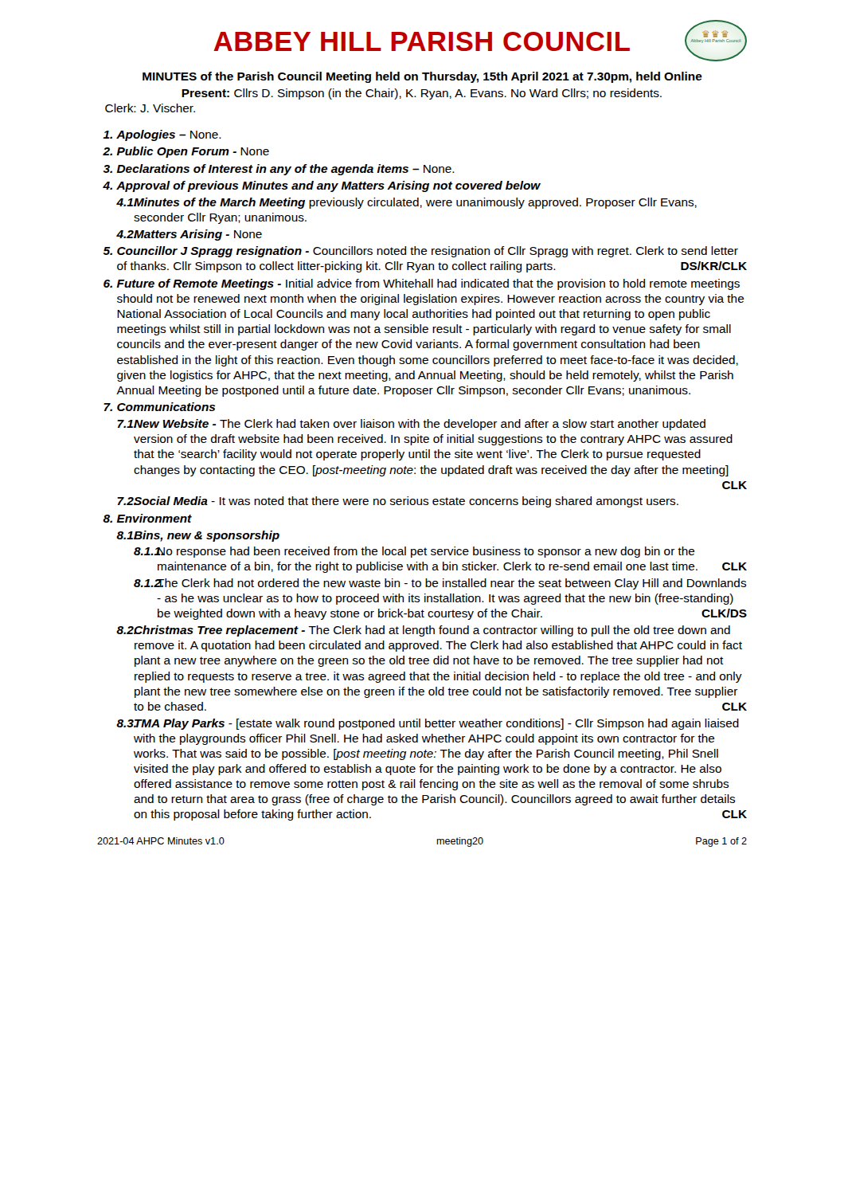♛♛♛ Abbey Hill Parish Council
ABBEY HILL PARISH COUNCIL
MINUTES of the Parish Council Meeting held on Thursday, 15th April 2021 at 7.30pm, held Online
Present: Cllrs D. Simpson (in the Chair), K. Ryan, A. Evans. No Ward Cllrs; no residents.
Clerk: J. Vischer.
Apologies – None.
Public Open Forum - None
Declarations of Interest in any of the agenda items – None.
Approval of previous Minutes and any Matters Arising not covered below
Minutes of the March Meeting previously circulated, were unanimously approved. Proposer Cllr Evans, seconder Cllr Ryan; unanimous.
Matters Arising - None
Councillor J Spragg resignation - Councillors noted the resignation of Cllr Spragg with regret. Clerk to send letter of thanks. Cllr Simpson to collect litter-picking kit. Cllr Ryan to collect railing parts. DS/KR/CLK
Future of Remote Meetings - Initial advice from Whitehall had indicated that the provision to hold remote meetings should not be renewed next month when the original legislation expires. However reaction across the country via the National Association of Local Councils and many local authorities had pointed out that returning to open public meetings whilst still in partial lockdown was not a sensible result - particularly with regard to venue safety for small councils and the ever-present danger of the new Covid variants. A formal government consultation had been established in the light of this reaction. Even though some councillors preferred to meet face-to-face it was decided, given the logistics for AHPC, that the next meeting, and Annual Meeting, should be held remotely, whilst the Parish Annual Meeting be postponed until a future date. Proposer Cllr Simpson, seconder Cllr Evans; unanimous.
Communications
New Website - The Clerk had taken over liaison with the developer and after a slow start another updated version of the draft website had been received. In spite of initial suggestions to the contrary AHPC was assured that the ‘search’ facility would not operate properly until the site went ‘live’. The Clerk to pursue requested changes by contacting the CEO. [post-meeting note: the updated draft was received the day after the meeting] CLK
Social Media - It was noted that there were no serious estate concerns being shared amongst users.
Environment
Bins, new & sponsorship
No response had been received from the local pet service business to sponsor a new dog bin or the maintenance of a bin, for the right to publicise with a bin sticker. Clerk to re-send email one last time. CLK
The Clerk had not ordered the new waste bin - to be installed near the seat between Clay Hill and Downlands - as he was unclear as to how to proceed with its installation. It was agreed that the new bin (free-standing) be weighted down with a heavy stone or brick-bat courtesy of the Chair. CLK/DS
Christmas Tree replacement - The Clerk had at length found a contractor willing to pull the old tree down and remove it. A quotation had been circulated and approved. The Clerk had also established that AHPC could in fact plant a new tree anywhere on the green so the old tree did not have to be removed. The tree supplier had not replied to requests to reserve a tree. it was agreed that the initial decision held - to replace the old tree - and only plant the new tree somewhere else on the green if the old tree could not be satisfactorily removed. Tree supplier to be chased. CLK
TMA Play Parks - [estate walk round postponed until better weather conditions] - Cllr Simpson had again liaised with the playgrounds officer Phil Snell. He had asked whether AHPC could appoint its own contractor for the works. That was said to be possible. [post meeting note: The day after the Parish Council meeting, Phil Snell visited the play park and offered to establish a quote for the painting work to be done by a contractor. He also offered assistance to remove some rotten post & rail fencing on the site as well as the removal of some shrubs and to return that area to grass (free of charge to the Parish Council). Councillors agreed to await further details on this proposal before taking further action. CLK
2021-04 AHPC Minutes v1.0 meeting20 Page 1 of 2